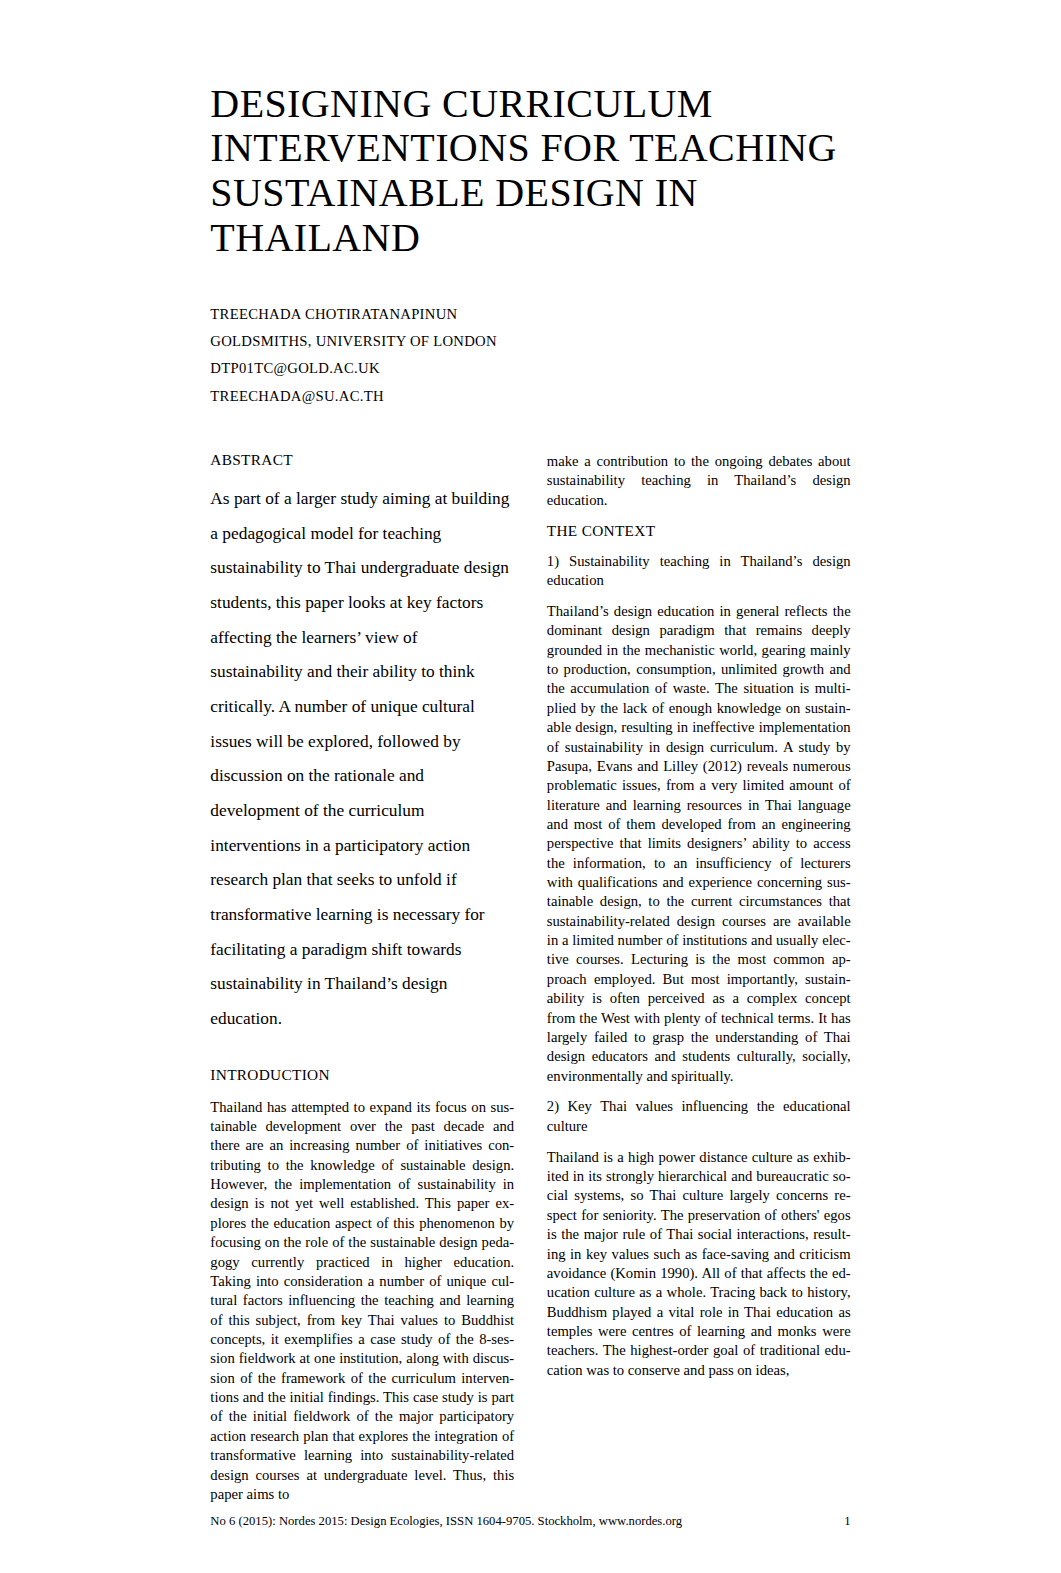Designing Curriculum Interventions for Teaching Sustainable Design in Thailand
Treechada Chotiratanapinun
Goldsmiths, University of London
dtp01tc@gold.ac.uk
treechada@su.ac.th
Abstract
As part of a larger study aiming at building a pedagogical model for teaching sustainability to Thai undergraduate design students, this paper looks at key factors affecting the learners’ view of sustainability and their ability to think critically. A number of unique cultural issues will be explored, followed by discussion on the rationale and development of the curriculum interventions in a participatory action research plan that seeks to unfold if transformative learning is necessary for facilitating a paradigm shift towards sustainability in Thailand’s design education.
Introduction
Thailand has attempted to expand its focus on sustainable development over the past decade and there are an increasing number of initiatives contributing to the knowledge of sustainable design. However, the implementation of sustainability in design is not yet well established. This paper explores the education aspect of this phenomenon by focusing on the role of the sustainable design pedagogy currently practiced in higher education. Taking into consideration a number of unique cultural factors influencing the teaching and learning of this subject, from key Thai values to Buddhist concepts, it exemplifies a case study of the 8-session fieldwork at one institution, along with discussion of the framework of the curriculum interventions and the initial findings. This case study is part of the initial fieldwork of the major participatory action research plan that explores the integration of transformative learning into sustainability-related design courses at undergraduate level. Thus, this paper aims to
make a contribution to the ongoing debates about sustainability teaching in Thailand’s design education.
The Context
1) Sustainability teaching in Thailand’s design education
Thailand’s design education in general reflects the dominant design paradigm that remains deeply grounded in the mechanistic world, gearing mainly to production, consumption, unlimited growth and the accumulation of waste. The situation is multiplied by the lack of enough knowledge on sustainable design, resulting in ineffective implementation of sustainability in design curriculum. A study by Pasupa, Evans and Lilley (2012) reveals numerous problematic issues, from a very limited amount of literature and learning resources in Thai language and most of them developed from an engineering perspective that limits designers’ ability to access the information, to an insufficiency of lecturers with qualifications and experience concerning sustainable design, to the current circumstances that sustainability-related design courses are available in a limited number of institutions and usually elective courses. Lecturing is the most common approach employed. But most importantly, sustainability is often perceived as a complex concept from the West with plenty of technical terms. It has largely failed to grasp the understanding of Thai design educators and students culturally, socially, environmentally and spiritually.
2) Key Thai values influencing the educational culture
Thailand is a high power distance culture as exhibited in its strongly hierarchical and bureaucratic social systems, so Thai culture largely concerns respect for seniority. The preservation of others' egos is the major rule of Thai social interactions, resulting in key values such as face-saving and criticism avoidance (Komin 1990). All of that affects the education culture as a whole. Tracing back to history, Buddhism played a vital role in Thai education as temples were centres of learning and monks were teachers. The highest-order goal of traditional education was to conserve and pass on ideas,
No 6 (2015): Nordes 2015: Design Ecologies, ISSN 1604-9705. Stockholm, www.nordes.org
1